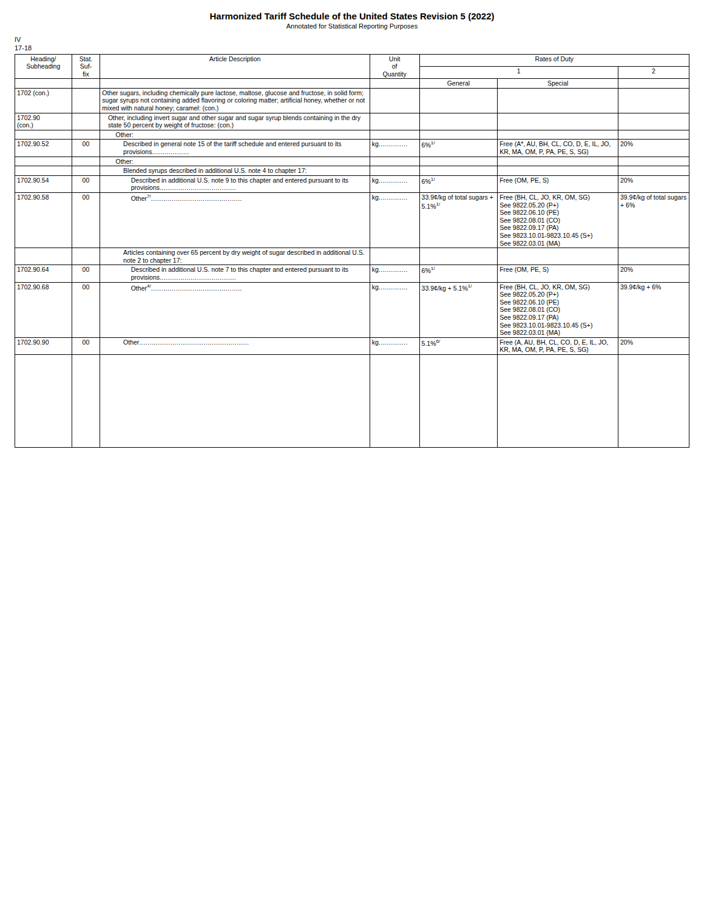Harmonized Tariff Schedule of the United States Revision 5 (2022)
Annotated for Statistical Reporting Purposes
IV
17-18
| Heading/ Subheading | Stat. Suf- fix | Article Description | Unit of Quantity | Rates of Duty |
| --- | --- | --- | --- | --- |
| 1 | 2 |
| | | | | General | Special | |
| 1702 (con.) | | Other sugars, including chemically pure lactose, maltose, glucose and fructose, in solid form; sugar syrups not containing added flavoring or coloring matter; artificial honey, whether or not mixed with natural honey; caramel: (con.) | | | | |
| 1702.90 (con.) | | Other, including invert sugar and other sugar and sugar syrup blends containing in the dry state 50 percent by weight of fructose: (con.) | | | | |
| | | Other: | | | | |
| 1702.90.52 | 00 | Described in general note 15 of the tariff schedule and entered pursuant to its provisions .................. | kg .............. | 6% 1/ | Free (A*, AU, BH, CL, CO, D, E, IL, JO, KR, MA, OM, P, PA, PE, S, SG) | 20% |
| | | Other: | | | | |
| | | Blended syrups described in additional U.S. note 4 to chapter 17: | | | | |
| 1702.90.54 | 00 | Described in additional U.S. note 9 to this chapter and entered pursuant to its provisions ..................................... | kg .............. | 6% 1/ | Free (OM, PE, S) | 20% |
| 1702.90.58 | 00 | Other 7/ ............................................ | kg .............. | 33.9¢/kg of total sugars + 5.1% 1/ | Free (BH, CL, JO, KR, OM, SG) See 9822.05.20 (P+) See 9822.06.10 (PE) See 9822.08.01 (CO) See 9822.09.17 (PA) See 9823.10.01-9823.10.45 (S+) See 9822.03.01 (MA) | 39.9¢/kg of total sugars + 6% |
| | | Articles containing over 65 percent by dry weight of sugar described in additional U.S. note 2 to chapter 17: | | | | |
| 1702.90.64 | 00 | Described in additional U.S. note 7 to this chapter and entered pursuant to its provisions ..................................... | kg .............. | 6% 1/ | Free (OM, PE, S) | 20% |
| 1702.90.68 | 00 | Other 4/ ............................................ | kg .............. | 33.9¢/kg + 5.1% 1/ | Free (BH, CL, JO, KR, OM, SG) See 9822.05.20 (P+) See 9822.06.10 (PE) See 9822.08.01 (CO) See 9822.09.17 (PA) See 9823.10.01-9823.10.45 (S+) See 9822.03.01 (MA) | 39.9¢/kg + 6% |
| 1702.90.90 | 00 | Other ..................................................... | kg .............. | 5.1% 6/ | Free (A, AU, BH, CL, CO, D, E, IL, JO, KR, MA, OM, P, PA, PE, S, SG) | 20% |